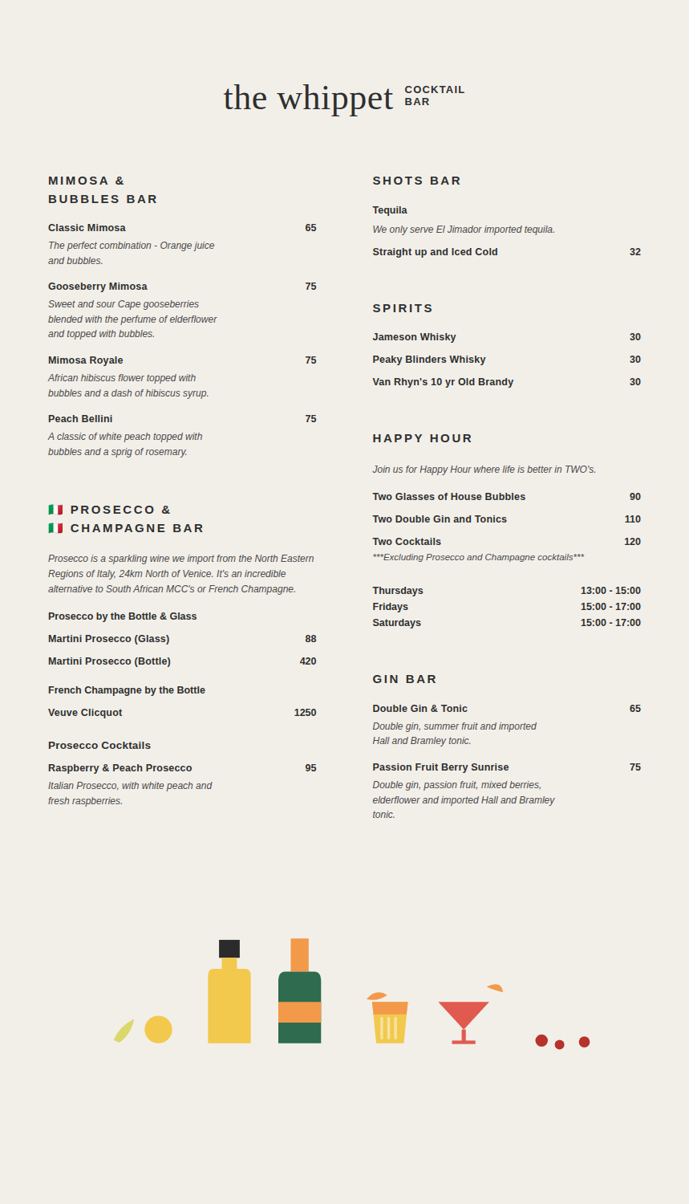the whippet
Cocktail
Bar
Mimosa &
Bubbles Bar
Classic Mimosa 65
The perfect combination - Orange juice and bubbles.
Gooseberry Mimosa 75
Sweet and sour Cape gooseberries blended with the perfume of elderflower and topped with bubbles.
Mimosa Royale 75
African hibiscus flower topped with bubbles and a dash of hibiscus syrup.
Peach Bellini 75
A classic of white peach topped with bubbles and a sprig of rosemary.
🇮🇹 Prosecco &
🇮🇹 Champagne Bar
Prosecco is a sparkling wine we import from the North Eastern Regions of Italy, 24km North of Venice. It's an incredible alternative to South African MCC's or French Champagne.
Prosecco by the Bottle & Glass
Martini Prosecco (Glass) 88
Martini Prosecco (Bottle) 420
French Champagne by the Bottle
Veuve Clicquot 1250
Prosecco Cocktails
Raspberry & Peach Prosecco 95
Italian Prosecco, with white peach and fresh raspberries.
Shots Bar
Tequila
We only serve El Jimador imported tequila.
Straight up and Iced Cold 32
Spirits
Jameson Whisky 30
Peaky Blinders Whisky 30
Van Rhyn's 10 yr Old Brandy 30
Happy Hour
Join us for Happy Hour where life is better in TWO's.
Two Glasses of House Bubbles 90
Two Double Gin and Tonics 110
Two Cocktails 120
***Excluding Prosecco and Champagne cocktails***
Thursdays 13:00 - 15:00
Fridays 15:00 - 17:00
Saturdays 15:00 - 17:00
Gin Bar
Double Gin & Tonic 65
Double gin, summer fruit and imported Hall and Bramley tonic.
Passion Fruit Berry Sunrise 75
Double gin, passion fruit, mixed berries, elderflower and imported Hall and Bramley tonic.